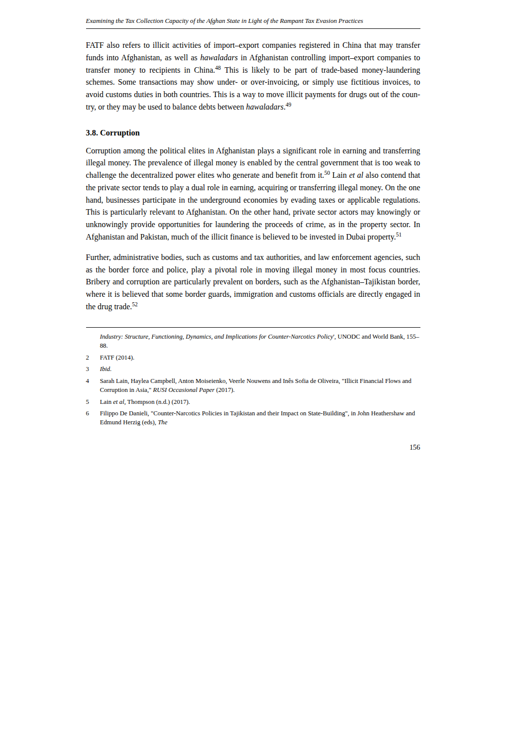Examining the Tax Collection Capacity of the Afghan State in Light of the Rampant Tax Evasion Practices
FATF also refers to illicit activities of import–export companies registered in China that may transfer funds into Afghanistan, as well as hawaladars in Afghanistan controlling import–export companies to transfer money to recipients in China.48 This is likely to be part of trade-based money-laundering schemes. Some transactions may show under- or over-invoicing, or simply use fictitious invoices, to avoid customs duties in both countries. This is a way to move illicit payments for drugs out of the country, or they may be used to balance debts between hawaladars.49
3.8. Corruption
Corruption among the political elites in Afghanistan plays a significant role in earning and transferring illegal money. The prevalence of illegal money is enabled by the central government that is too weak to challenge the decentralized power elites who generate and benefit from it.50 Lain et al also contend that the private sector tends to play a dual role in earning, acquiring or transferring illegal money. On the one hand, businesses participate in the underground economies by evading taxes or applicable regulations. This is particularly relevant to Afghanistan. On the other hand, private sector actors may knowingly or unknowingly provide opportunities for laundering the proceeds of crime, as in the property sector. In Afghanistan and Pakistan, much of the illicit finance is believed to be invested in Dubai property.51
Further, administrative bodies, such as customs and tax authorities, and law enforcement agencies, such as the border force and police, play a pivotal role in moving illegal money in most focus countries. Bribery and corruption are particularly prevalent on borders, such as the Afghanistan–Tajikistan border, where it is believed that some border guards, immigration and customs officials are directly engaged in the drug trade.52
Industry: Structure, Functioning, Dynamics, and Implications for Counter-Narcotics Policy', UNODC and World Bank, 155–88.
FATF (2014).
Ibid.
Sarah Lain, Haylea Campbell, Anton Moiseienko, Veerle Nouwens and Inês Sofia de Oliveira, "Illicit Financial Flows and Corruption in Asia," RUSI Occasional Paper (2017).
Lain et al, Thompson (n.d.) (2017).
Filippo De Danieli, "Counter-Narcotics Policies in Tajikistan and their Impact on State-Building", in John Heathershaw and Edmund Herzig (eds), The
156